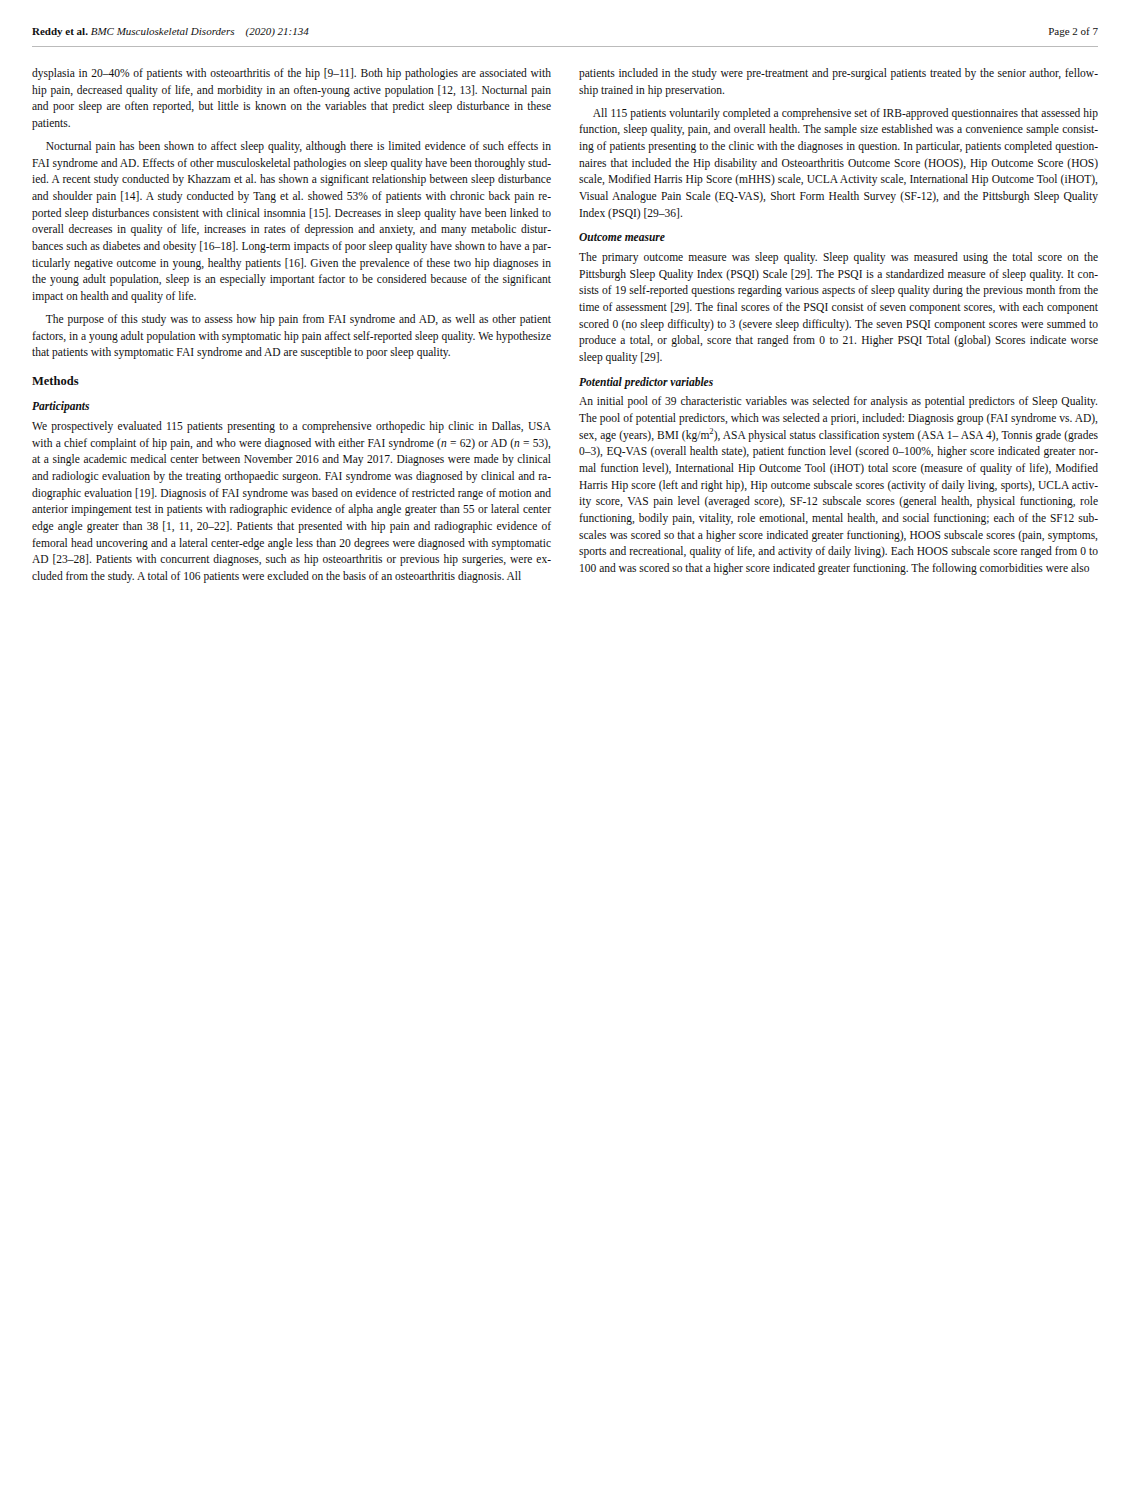Reddy et al. BMC Musculoskeletal Disorders (2020) 21:134
Page 2 of 7
dysplasia in 20–40% of patients with osteoarthritis of the hip [9–11]. Both hip pathologies are associated with hip pain, decreased quality of life, and morbidity in an often-young active population [12, 13]. Nocturnal pain and poor sleep are often reported, but little is known on the variables that predict sleep disturbance in these patients.
Nocturnal pain has been shown to affect sleep quality, although there is limited evidence of such effects in FAI syndrome and AD. Effects of other musculoskeletal pathologies on sleep quality have been thoroughly studied. A recent study conducted by Khazzam et al. has shown a significant relationship between sleep disturbance and shoulder pain [14]. A study conducted by Tang et al. showed 53% of patients with chronic back pain reported sleep disturbances consistent with clinical insomnia [15]. Decreases in sleep quality have been linked to overall decreases in quality of life, increases in rates of depression and anxiety, and many metabolic disturbances such as diabetes and obesity [16–18]. Long-term impacts of poor sleep quality have shown to have a particularly negative outcome in young, healthy patients [16]. Given the prevalence of these two hip diagnoses in the young adult population, sleep is an especially important factor to be considered because of the significant impact on health and quality of life.
The purpose of this study was to assess how hip pain from FAI syndrome and AD, as well as other patient factors, in a young adult population with symptomatic hip pain affect self-reported sleep quality. We hypothesize that patients with symptomatic FAI syndrome and AD are susceptible to poor sleep quality.
Methods
Participants
We prospectively evaluated 115 patients presenting to a comprehensive orthopedic hip clinic in Dallas, USA with a chief complaint of hip pain, and who were diagnosed with either FAI syndrome (n = 62) or AD (n = 53), at a single academic medical center between November 2016 and May 2017. Diagnoses were made by clinical and radiologic evaluation by the treating orthopaedic surgeon. FAI syndrome was diagnosed by clinical and radiographic evaluation [19]. Diagnosis of FAI syndrome was based on evidence of restricted range of motion and anterior impingement test in patients with radiographic evidence of alpha angle greater than 55 or lateral center edge angle greater than 38 [1, 11, 20–22]. Patients that presented with hip pain and radiographic evidence of femoral head uncovering and a lateral center-edge angle less than 20 degrees were diagnosed with symptomatic AD [23–28]. Patients with concurrent diagnoses, such as hip osteoarthritis or previous hip surgeries, were excluded from the study. A total of 106 patients were excluded on the basis of an osteoarthritis diagnosis. All
patients included in the study were pre-treatment and pre-surgical patients treated by the senior author, fellowship trained in hip preservation.
All 115 patients voluntarily completed a comprehensive set of IRB-approved questionnaires that assessed hip function, sleep quality, pain, and overall health. The sample size established was a convenience sample consisting of patients presenting to the clinic with the diagnoses in question. In particular, patients completed questionnaires that included the Hip disability and Osteoarthritis Outcome Score (HOOS), Hip Outcome Score (HOS) scale, Modified Harris Hip Score (mHHS) scale, UCLA Activity scale, International Hip Outcome Tool (iHOT), Visual Analogue Pain Scale (EQ-VAS), Short Form Health Survey (SF-12), and the Pittsburgh Sleep Quality Index (PSQI) [29–36].
Outcome measure
The primary outcome measure was sleep quality. Sleep quality was measured using the total score on the Pittsburgh Sleep Quality Index (PSQI) Scale [29]. The PSQI is a standardized measure of sleep quality. It consists of 19 self-reported questions regarding various aspects of sleep quality during the previous month from the time of assessment [29]. The final scores of the PSQI consist of seven component scores, with each component scored 0 (no sleep difficulty) to 3 (severe sleep difficulty). The seven PSQI component scores were summed to produce a total, or global, score that ranged from 0 to 21. Higher PSQI Total (global) Scores indicate worse sleep quality [29].
Potential predictor variables
An initial pool of 39 characteristic variables was selected for analysis as potential predictors of Sleep Quality. The pool of potential predictors, which was selected a priori, included: Diagnosis group (FAI syndrome vs. AD), sex, age (years), BMI (kg/m2), ASA physical status classification system (ASA 1– ASA 4), Tonnis grade (grades 0–3), EQ-VAS (overall health state), patient function level (scored 0–100%, higher score indicated greater normal function level), International Hip Outcome Tool (iHOT) total score (measure of quality of life), Modified Harris Hip score (left and right hip), Hip outcome subscale scores (activity of daily living, sports), UCLA activity score, VAS pain level (averaged score), SF-12 subscale scores (general health, physical functioning, role functioning, bodily pain, vitality, role emotional, mental health, and social functioning; each of the SF12 subscales was scored so that a higher score indicated greater functioning), HOOS subscale scores (pain, symptoms, sports and recreational, quality of life, and activity of daily living). Each HOOS subscale score ranged from 0 to 100 and was scored so that a higher score indicated greater functioning. The following comorbidities were also